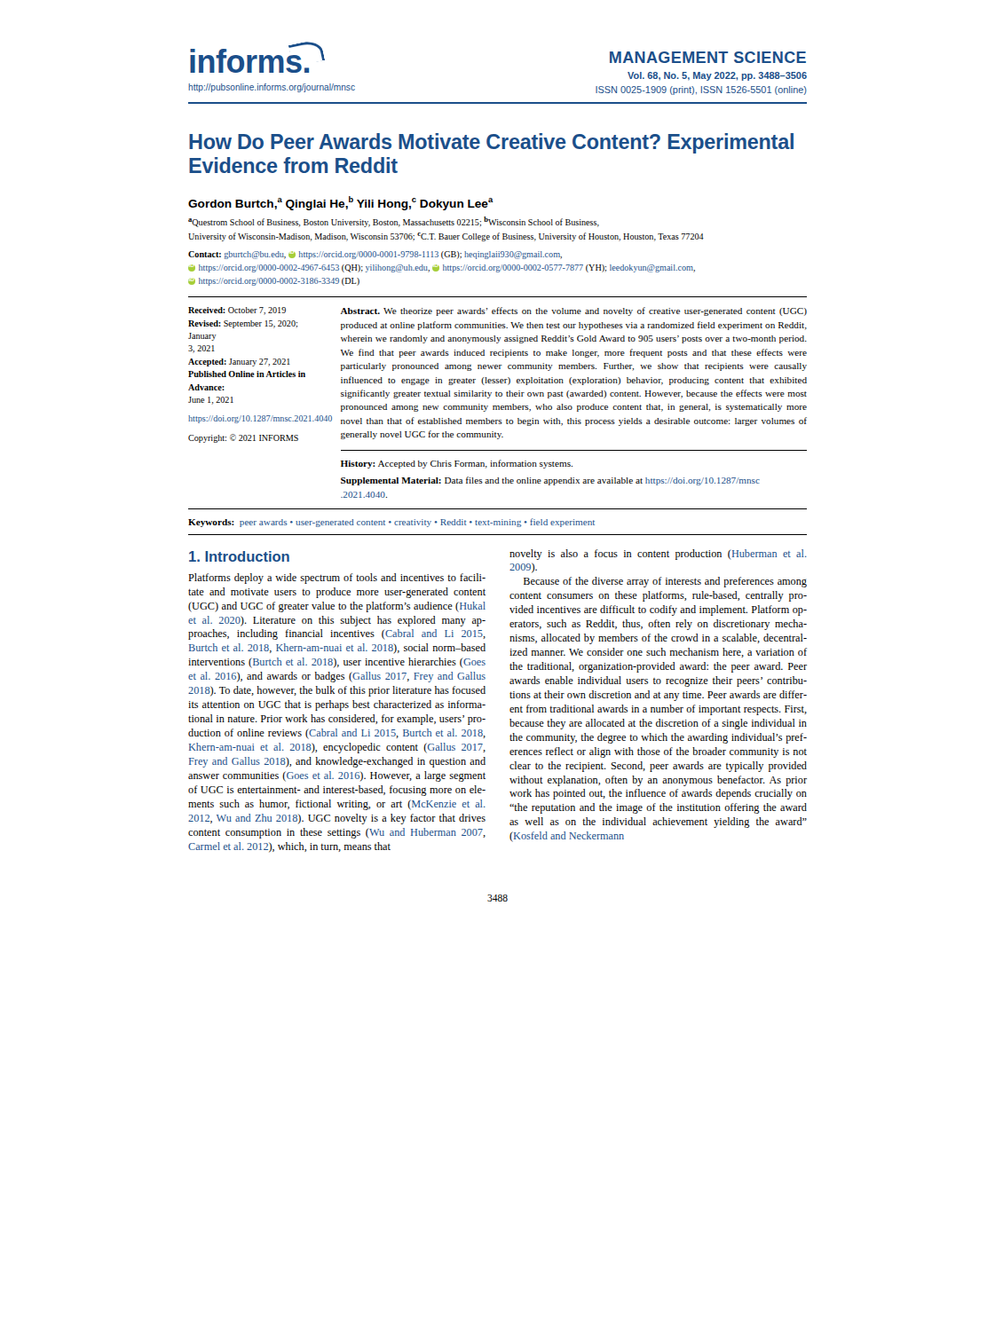informs .
http://pubsonline.informs.org/journal/mnsc
MANAGEMENT SCIENCE
Vol. 68, No. 5, May 2022, pp. 3488–3506
ISSN 0025-1909 (print), ISSN 1526-5501 (online)
How Do Peer Awards Motivate Creative Content? Experimental
Evidence from Reddit
Gordon Burtch,a Qinglai He,b Yili Hong,c Dokyun Leea
aQuestrom School of Business, Boston University, Boston, Massachusetts 02215; bWisconsin School of Business,
University of Wisconsin-Madison, Madison, Wisconsin 53706; cC.T. Bauer College of Business, University of Houston, Houston, Texas 77204
Contact: gburtch@bu.edu, https://orcid.org/0000-0001-9798-1113 (GB); heqinglaii930@gmail.com,
https://orcid.org/0000-0002-4967-6453 (QH); yilihong@uh.edu, https://orcid.org/0000-0002-0577-7877 (YH); leedokyun@gmail.com,
https://orcid.org/0000-0002-3186-3349 (DL)
Received: October 7, 2019
Revised: September 15, 2020; January
3, 2021
Accepted: January 27, 2021
Published Online in Articles in Advance:
June 1, 2021
https://doi.org/10.1287/mnsc.2021.4040
Copyright: © 2021 INFORMS
Abstract. We theorize peer awards’ effects on the volume and novelty of creative user-generated content (UGC) produced at online platform communities. We then test our hypotheses via a randomized field experiment on Reddit, wherein we randomly and anonymously assigned Reddit’s Gold Award to 905 users’ posts over a two-month period. We find that peer awards induced recipients to make longer, more frequent posts and that these effects were particularly pronounced among newer community members. Further, we show that recipients were causally influenced to engage in greater (lesser) exploitation (exploration) behavior, producing content that exhibited significantly greater textual similarity to their own past (awarded) content. However, because the effects were most pronounced among new community members, who also produce content that, in general, is systematically more novel than that of established members to begin with, this process yields a desirable outcome: larger volumes of generally novel UGC for the community.
History: Accepted by Chris Forman, information systems.
Supplemental Material: Data files and the online appendix are available at https://doi.org/10.1287/mnsc
.2021.4040.
Keywords: peer awards • user-generated content • creativity • Reddit • text-mining • field experiment
1. Introduction
Platforms deploy a wide spectrum of tools and incentives to facilitate and motivate users to produce more user-generated content (UGC) and UGC of greater value to the platform’s audience (Hukal et al. 2020). Literature on this subject has explored many approaches, including financial incentives (Cabral and Li 2015, Burtch et al. 2018, Khern-am-nuai et al. 2018), social norm–based interventions (Burtch et al. 2018), user incentive hierarchies (Goes et al. 2016), and awards or badges (Gallus 2017, Frey and Gallus 2018). To date, however, the bulk of this prior literature has focused its attention on UGC that is perhaps best characterized as informational in nature. Prior work has considered, for example, users’ production of online reviews (Cabral and Li 2015, Burtch et al. 2018, Khern-am-nuai et al. 2018), encyclopedic content (Gallus 2017, Frey and Gallus 2018), and knowledge-exchanged in question and answer communities (Goes et al. 2016). However, a large segment of UGC is entertainment- and interest-based, focusing more on elements such as humor, fictional writing, or art (McKenzie et al. 2012, Wu and Zhu 2018). UGC novelty is a key factor that drives content consumption in these settings (Wu and Huberman 2007, Carmel et al. 2012), which, in turn, means that
novelty is also a focus in content production (Huberman et al. 2009).
Because of the diverse array of interests and preferences among content consumers on these platforms, rule-based, centrally provided incentives are difficult to codify and implement. Platform operators, such as Reddit, thus, often rely on discretionary mechanisms, allocated by members of the crowd in a scalable, decentralized manner. We consider one such mechanism here, a variation of the traditional, organization-provided award: the peer award. Peer awards enable individual users to recognize their peers’ contributions at their own discretion and at any time. Peer awards are different from traditional awards in a number of important respects. First, because they are allocated at the discretion of a single individual in the community, the degree to which the awarding individual’s preferences reflect or align with those of the broader community is not clear to the recipient. Second, peer awards are typically provided without explanation, often by an anonymous benefactor. As prior work has pointed out, the influence of awards depends crucially on “the reputation and the image of the institution offering the award as well as on the individual achievement yielding the award” (Kosfeld and Neckermann
3488